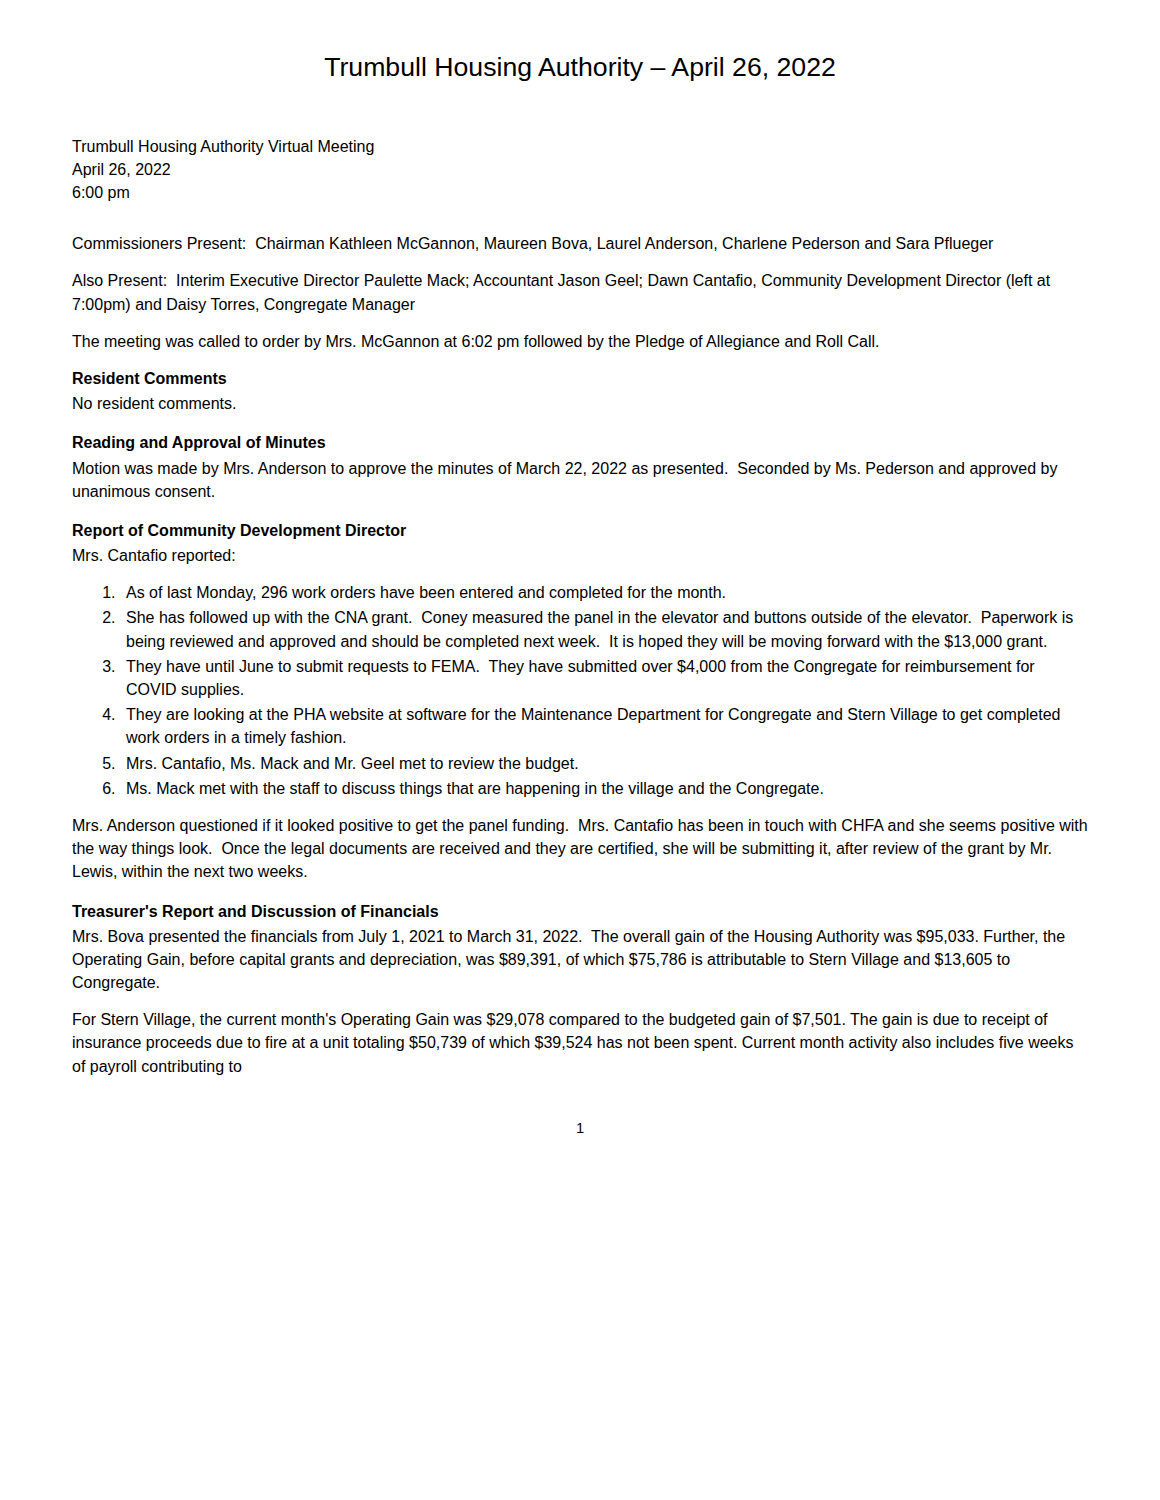Trumbull Housing Authority – April 26, 2022
Trumbull Housing Authority Virtual Meeting
April 26, 2022
6:00 pm
Commissioners Present: Chairman Kathleen McGannon, Maureen Bova, Laurel Anderson, Charlene Pederson and Sara Pflueger
Also Present: Interim Executive Director Paulette Mack; Accountant Jason Geel; Dawn Cantafio, Community Development Director (left at 7:00pm) and Daisy Torres, Congregate Manager
The meeting was called to order by Mrs. McGannon at 6:02 pm followed by the Pledge of Allegiance and Roll Call.
Resident Comments
No resident comments.
Reading and Approval of Minutes
Motion was made by Mrs. Anderson to approve the minutes of March 22, 2022 as presented. Seconded by Ms. Pederson and approved by unanimous consent.
Report of Community Development Director
Mrs. Cantafio reported:
As of last Monday, 296 work orders have been entered and completed for the month.
She has followed up with the CNA grant. Coney measured the panel in the elevator and buttons outside of the elevator. Paperwork is being reviewed and approved and should be completed next week. It is hoped they will be moving forward with the $13,000 grant.
They have until June to submit requests to FEMA. They have submitted over $4,000 from the Congregate for reimbursement for COVID supplies.
They are looking at the PHA website at software for the Maintenance Department for Congregate and Stern Village to get completed work orders in a timely fashion.
Mrs. Cantafio, Ms. Mack and Mr. Geel met to review the budget.
Ms. Mack met with the staff to discuss things that are happening in the village and the Congregate.
Mrs. Anderson questioned if it looked positive to get the panel funding. Mrs. Cantafio has been in touch with CHFA and she seems positive with the way things look. Once the legal documents are received and they are certified, she will be submitting it, after review of the grant by Mr. Lewis, within the next two weeks.
Treasurer's Report and Discussion of Financials
Mrs. Bova presented the financials from July 1, 2021 to March 31, 2022. The overall gain of the Housing Authority was $95,033. Further, the Operating Gain, before capital grants and depreciation, was $89,391, of which $75,786 is attributable to Stern Village and $13,605 to Congregate.
For Stern Village, the current month's Operating Gain was $29,078 compared to the budgeted gain of $7,501. The gain is due to receipt of insurance proceeds due to fire at a unit totaling $50,739 of which $39,524 has not been spent. Current month activity also includes five weeks of payroll contributing to
1